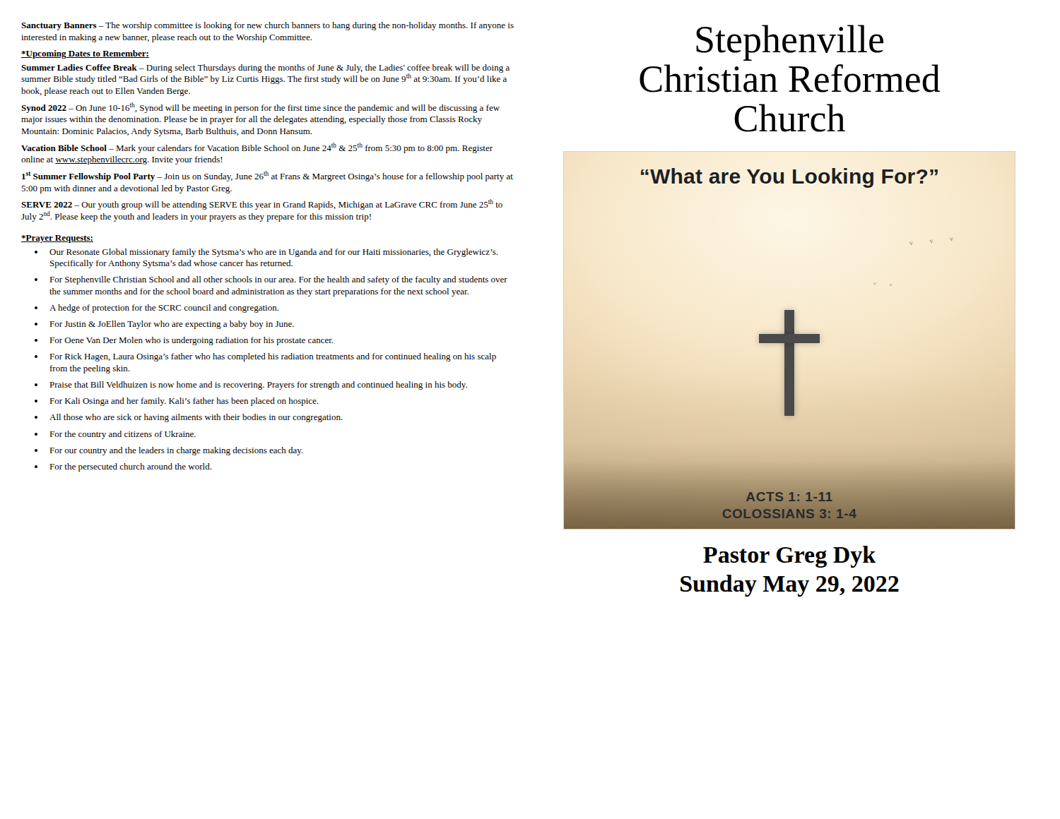Sanctuary Banners – The worship committee is looking for new church banners to hang during the non-holiday months. If anyone is interested in making a new banner, please reach out to the Worship Committee.
*Upcoming Dates to Remember:
Summer Ladies Coffee Break – During select Thursdays during the months of June & July, the Ladies' coffee break will be doing a summer Bible study titled “Bad Girls of the Bible” by Liz Curtis Higgs. The first study will be on June 9th at 9:30am. If you’d like a book, please reach out to Ellen Vanden Berge.
Synod 2022 – On June 10-16th, Synod will be meeting in person for the first time since the pandemic and will be discussing a few major issues within the denomination. Please be in prayer for all the delegates attending, especially those from Classis Rocky Mountain: Dominic Palacios, Andy Sytsma, Barb Bulthuis, and Donn Hansum.
Vacation Bible School – Mark your calendars for Vacation Bible School on June 24th & 25th from 5:30 pm to 8:00 pm. Register online at www.stephenvillecrc.org. Invite your friends!
1st Summer Fellowship Pool Party – Join us on Sunday, June 26th at Frans & Margreet Osinga’s house for a fellowship pool party at 5:00 pm with dinner and a devotional led by Pastor Greg.
SERVE 2022 – Our youth group will be attending SERVE this year in Grand Rapids, Michigan at LaGrave CRC from June 25th to July 2nd. Please keep the youth and leaders in your prayers as they prepare for this mission trip!
*Prayer Requests:
Our Resonate Global missionary family the Sytsma’s who are in Uganda and for our Haiti missionaries, the Gryglewicz’s. Specifically for Anthony Sytsma’s dad whose cancer has returned.
For Stephenville Christian School and all other schools in our area. For the health and safety of the faculty and students over the summer months and for the school board and administration as they start preparations for the next school year.
A hedge of protection for the SCRC council and congregation.
For Justin & JoEllen Taylor who are expecting a baby boy in June.
For Oene Van Der Molen who is undergoing radiation for his prostate cancer.
For Rick Hagen, Laura Osinga’s father who has completed his radiation treatments and for continued healing on his scalp from the peeling skin.
Praise that Bill Veldhuizen is now home and is recovering. Prayers for strength and continued healing in his body.
For Kali Osinga and her family. Kali’s father has been placed on hospice.
All those who are sick or having ailments with their bodies in our congregation.
For the country and citizens of Ukraine.
For our country and the leaders in charge making decisions each day.
For the persecuted church around the world.
Stephenville
Christian Reformed
Church
“What are You Looking For?”
ᵛ ᵛ ᵛ
ᵛ ᵛ
ACTS 1: 1-11
COLOSSIANS 3: 1-4
Pastor Greg Dyk
Sunday May 29, 2022